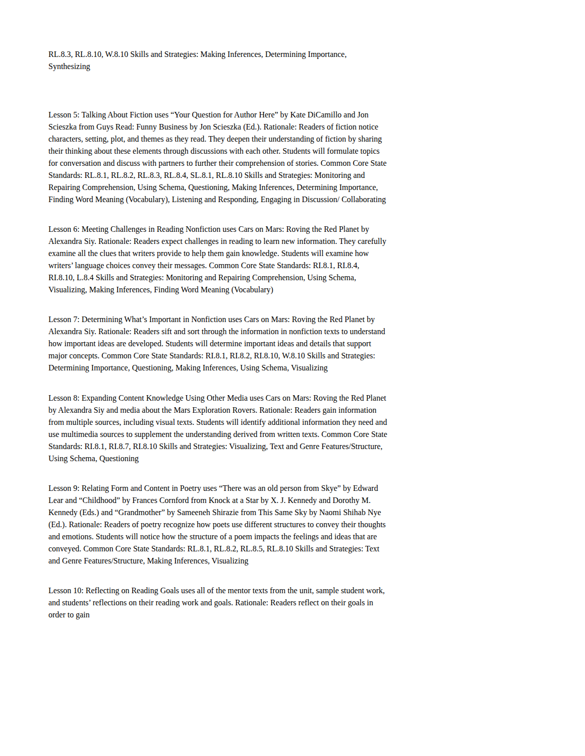RL.8.3, RL.8.10, W.8.10 Skills and Strategies: Making Inferences, Determining Importance, Synthesizing
Lesson 5: Talking About Fiction uses “Your Question for Author Here” by Kate DiCamillo and Jon Scieszka from Guys Read: Funny Business by Jon Scieszka (Ed.). Rationale: Readers of fiction notice characters, setting, plot, and themes as they read. They deepen their understanding of fiction by sharing their thinking about these elements through discussions with each other. Students will formulate topics for conversation and discuss with partners to further their comprehension of stories. Common Core State Standards: RL.8.1, RL.8.2, RL.8.3, RL.8.4, SL.8.1, RL.8.10 Skills and Strategies: Monitoring and Repairing Comprehension, Using Schema, Questioning, Making Inferences, Determining Importance, Finding Word Meaning (Vocabulary), Listening and Responding, Engaging in Discussion/ Collaborating
Lesson 6: Meeting Challenges in Reading Nonfiction uses Cars on Mars: Roving the Red Planet by Alexandra Siy. Rationale: Readers expect challenges in reading to learn new information. They carefully examine all the clues that writers provide to help them gain knowledge. Students will examine how writers’ language choices convey their messages. Common Core State Standards: RI.8.1, RI.8.4, RI.8.10, L.8.4 Skills and Strategies: Monitoring and Repairing Comprehension, Using Schema, Visualizing, Making Inferences, Finding Word Meaning (Vocabulary)
Lesson 7: Determining What’s Important in Nonfiction uses Cars on Mars: Roving the Red Planet by Alexandra Siy. Rationale: Readers sift and sort through the information in nonfiction texts to understand how important ideas are developed. Students will determine important ideas and details that support major concepts. Common Core State Standards: RI.8.1, RI.8.2, RI.8.10, W.8.10 Skills and Strategies: Determining Importance, Questioning, Making Inferences, Using Schema, Visualizing
Lesson 8: Expanding Content Knowledge Using Other Media uses Cars on Mars: Roving the Red Planet by Alexandra Siy and media about the Mars Exploration Rovers. Rationale: Readers gain information from multiple sources, including visual texts. Students will identify additional information they need and use multimedia sources to supplement the understanding derived from written texts. Common Core State Standards: RI.8.1, RI.8.7, RI.8.10 Skills and Strategies: Visualizing, Text and Genre Features/Structure, Using Schema, Questioning
Lesson 9: Relating Form and Content in Poetry uses “There was an old person from Skye” by Edward Lear and “Childhood” by Frances Cornford from Knock at a Star by X. J. Kennedy and Dorothy M. Kennedy (Eds.) and “Grandmother” by Sameeneh Shirazie from This Same Sky by Naomi Shihab Nye (Ed.). Rationale: Readers of poetry recognize how poets use different structures to convey their thoughts and emotions. Students will notice how the structure of a poem impacts the feelings and ideas that are conveyed. Common Core State Standards: RL.8.1, RL.8.2, RL.8.5, RL.8.10 Skills and Strategies: Text and Genre Features/Structure, Making Inferences, Visualizing
Lesson 10: Reflecting on Reading Goals uses all of the mentor texts from the unit, sample student work, and students’ reflections on their reading work and goals. Rationale: Readers reflect on their goals in order to gain